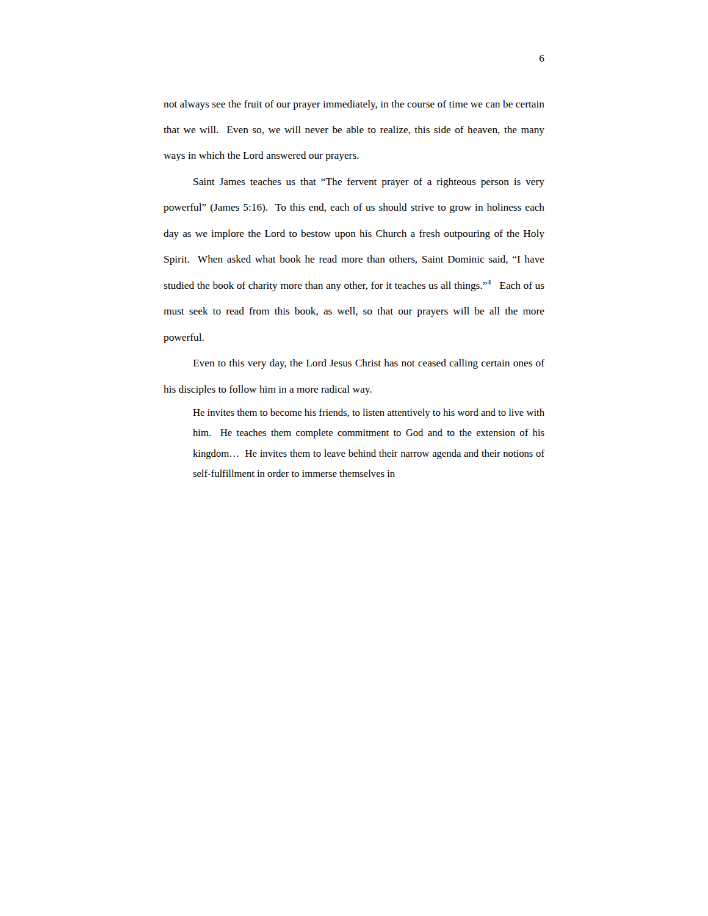6
not always see the fruit of our prayer immediately, in the course of time we can be certain that we will. Even so, we will never be able to realize, this side of heaven, the many ways in which the Lord answered our prayers.
Saint James teaches us that “The fervent prayer of a righteous person is very powerful” (James 5:16). To this end, each of us should strive to grow in holiness each day as we implore the Lord to bestow upon his Church a fresh outpouring of the Holy Spirit. When asked what book he read more than others, Saint Dominic said, “I have studied the book of charity more than any other, for it teaches us all things.”4 Each of us must seek to read from this book, as well, so that our prayers will be all the more powerful.
Even to this very day, the Lord Jesus Christ has not ceased calling certain ones of his disciples to follow him in a more radical way.
He invites them to become his friends, to listen attentively to his word and to live with him. He teaches them complete commitment to God and to the extension of his kingdom… He invites them to leave behind their narrow agenda and their notions of self-fulfillment in order to immerse themselves in